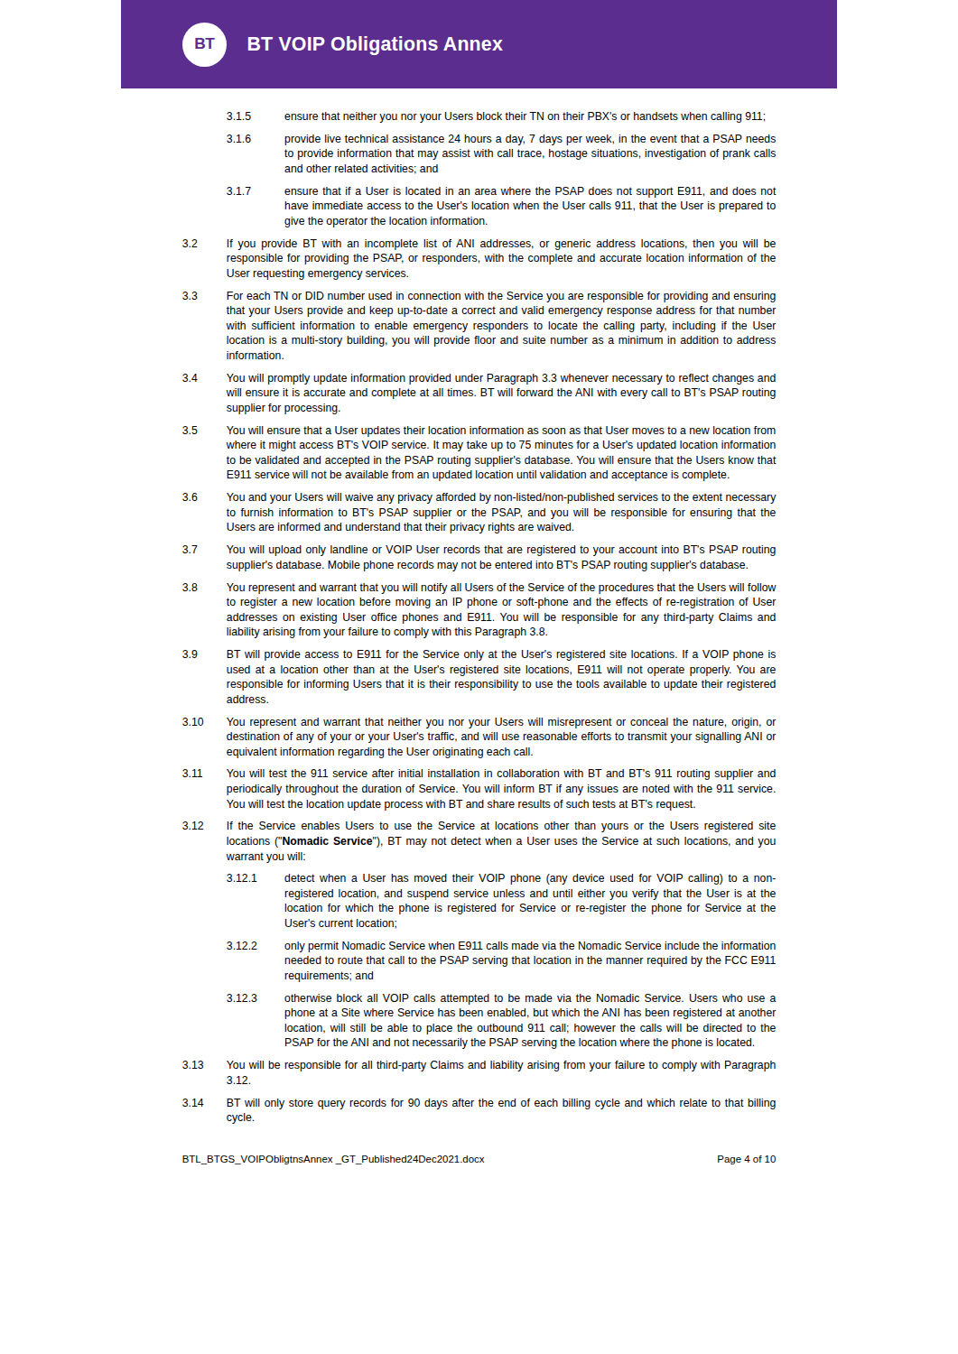BT
BT VOIP Obligations Annex
3.1.5
ensure that neither you nor your Users block their TN on their PBX's or handsets when calling 911;
3.1.6
provide live technical assistance 24 hours a day, 7 days per week, in the event that a PSAP needs to provide information that may assist with call trace, hostage situations, investigation of prank calls and other related activities; and
3.1.7
ensure that if a User is located in an area where the PSAP does not support E911, and does not have immediate access to the User's location when the User calls 911, that the User is prepared to give the operator the location information.
3.2
If you provide BT with an incomplete list of ANI addresses, or generic address locations, then you will be responsible for providing the PSAP, or responders, with the complete and accurate location information of the User requesting emergency services.
3.3
For each TN or DID number used in connection with the Service you are responsible for providing and ensuring that your Users provide and keep up-to-date a correct and valid emergency response address for that number with sufficient information to enable emergency responders to locate the calling party, including if the User location is a multi-story building, you will provide floor and suite number as a minimum in addition to address information.
3.4
You will promptly update information provided under Paragraph 3.3 whenever necessary to reflect changes and will ensure it is accurate and complete at all times. BT will forward the ANI with every call to BT's PSAP routing supplier for processing.
3.5
You will ensure that a User updates their location information as soon as that User moves to a new location from where it might access BT's VOIP service. It may take up to 75 minutes for a User's updated location information to be validated and accepted in the PSAP routing supplier's database. You will ensure that the Users know that E911 service will not be available from an updated location until validation and acceptance is complete.
3.6
You and your Users will waive any privacy afforded by non-listed/non-published services to the extent necessary to furnish information to BT's PSAP supplier or the PSAP, and you will be responsible for ensuring that the Users are informed and understand that their privacy rights are waived.
3.7
You will upload only landline or VOIP User records that are registered to your account into BT's PSAP routing supplier's database. Mobile phone records may not be entered into BT's PSAP routing supplier's database.
3.8
You represent and warrant that you will notify all Users of the Service of the procedures that the Users will follow to register a new location before moving an IP phone or soft-phone and the effects of re-registration of User addresses on existing User office phones and E911. You will be responsible for any third-party Claims and liability arising from your failure to comply with this Paragraph 3.8.
3.9
BT will provide access to E911 for the Service only at the User's registered site locations. If a VOIP phone is used at a location other than at the User's registered site locations, E911 will not operate properly. You are responsible for informing Users that it is their responsibility to use the tools available to update their registered address.
3.10
You represent and warrant that neither you nor your Users will misrepresent or conceal the nature, origin, or destination of any of your or your User's traffic, and will use reasonable efforts to transmit your signalling ANI or equivalent information regarding the User originating each call.
3.11
You will test the 911 service after initial installation in collaboration with BT and BT's 911 routing supplier and periodically throughout the duration of Service. You will inform BT if any issues are noted with the 911 service. You will test the location update process with BT and share results of such tests at BT's request.
3.12
If the Service enables Users to use the Service at locations other than yours or the Users registered site locations ("Nomadic Service"), BT may not detect when a User uses the Service at such locations, and you warrant you will:
3.12.1
detect when a User has moved their VOIP phone (any device used for VOIP calling) to a non-registered location, and suspend service unless and until either you verify that the User is at the location for which the phone is registered for Service or re-register the phone for Service at the User's current location;
3.12.2
only permit Nomadic Service when E911 calls made via the Nomadic Service include the information needed to route that call to the PSAP serving that location in the manner required by the FCC E911 requirements; and
3.12.3
otherwise block all VOIP calls attempted to be made via the Nomadic Service. Users who use a phone at a Site where Service has been enabled, but which the ANI has been registered at another location, will still be able to place the outbound 911 call; however the calls will be directed to the PSAP for the ANI and not necessarily the PSAP serving the location where the phone is located.
3.13
You will be responsible for all third-party Claims and liability arising from your failure to comply with Paragraph 3.12.
3.14
BT will only store query records for 90 days after the end of each billing cycle and which relate to that billing cycle.
BTL_BTGS_VOIPObligtnsAnnex _GT_Published24Dec2021.docx Page 4 of 10